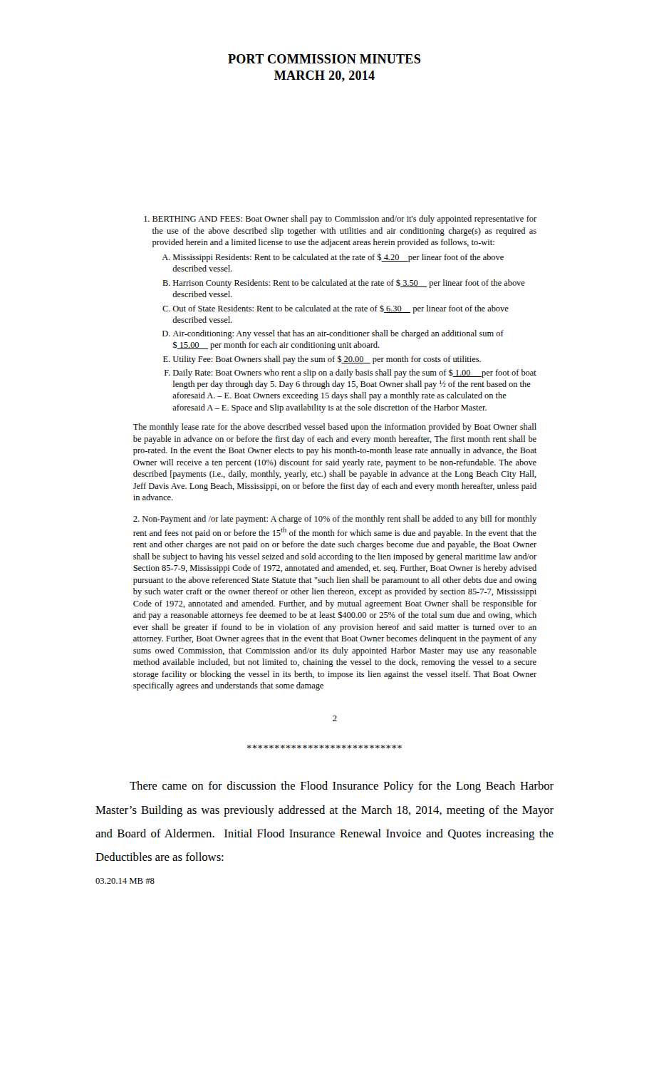PORT COMMISSION MINUTES
MARCH 20, 2014
BERTHING AND FEES: Boat Owner shall pay to Commission and/or it's duly appointed representative for the use of the above described slip together with utilities and air conditioning charge(s) as required as provided herein and a limited license to use the adjacent areas herein provided as follows, to-wit:
Mississippi Residents: Rent to be calculated at the rate of $ 4.20 per linear foot of the above described vessel.
Harrison County Residents: Rent to be calculated at the rate of $ 3.50 per linear foot of the above described vessel.
Out of State Residents: Rent to be calculated at the rate of $ 6.30 per linear foot of the above described vessel.
Air-conditioning: Any vessel that has an air-conditioner shall be charged an additional sum of $ 15.00 per month for each air conditioning unit aboard.
Utility Fee: Boat Owners shall pay the sum of $ 20.00 per month for costs of utilities.
Daily Rate: Boat Owners who rent a slip on a daily basis shall pay the sum of $ 1.00 per foot of boat length per day through day 5. Day 6 through day 15, Boat Owner shall pay ½ of the rent based on the aforesaid A. – E. Boat Owners exceeding 15 days shall pay a monthly rate as calculated on the aforesaid A – E. Space and Slip availability is at the sole discretion of the Harbor Master.
The monthly lease rate for the above described vessel based upon the information provided by Boat Owner shall be payable in advance on or before the first day of each and every month hereafter, The first month rent shall be pro-rated. In the event the Boat Owner elects to pay his month-to-month lease rate annually in advance, the Boat Owner will receive a ten percent (10%) discount for said yearly rate, payment to be non-refundable. The above described [payments (i.e., daily, monthly, yearly, etc.) shall be payable in advance at the Long Beach City Hall, Jeff Davis Ave. Long Beach, Mississippi, on or before the first day of each and every month hereafter, unless paid in advance.
2. Non-Payment and /or late payment: A charge of 10% of the monthly rent shall be added to any bill for monthly rent and fees not paid on or before the 15th of the month for which same is due and payable. In the event that the rent and other charges are not paid on or before the date such charges become due and payable, the Boat Owner shall be subject to having his vessel seized and sold according to the lien imposed by general maritime law and/or Section 85-7-9, Mississippi Code of 1972, annotated and amended, et. seq. Further, Boat Owner is hereby advised pursuant to the above referenced State Statute that "such lien shall be paramount to all other debts due and owing by such water craft or the owner thereof or other lien thereon, except as provided by section 85-7-7, Mississippi Code of 1972, annotated and amended. Further, and by mutual agreement Boat Owner shall be responsible for and pay a reasonable attorneys fee deemed to be at least $400.00 or 25% of the total sum due and owing, which ever shall be greater if found to be in violation of any provision hereof and said matter is turned over to an attorney. Further, Boat Owner agrees that in the event that Boat Owner becomes delinquent in the payment of any sums owed Commission, that Commission and/or its duly appointed Harbor Master may use any reasonable method available included, but not limited to, chaining the vessel to the dock, removing the vessel to a secure storage facility or blocking the vessel in its berth, to impose its lien against the vessel itself. That Boat Owner specifically agrees and understands that some damage
2
****************************
There came on for discussion the Flood Insurance Policy for the Long Beach Harbor Master’s Building as was previously addressed at the March 18, 2014, meeting of the Mayor and Board of Aldermen. Initial Flood Insurance Renewal Invoice and Quotes increasing the Deductibles are as follows:
03.20.14 MB #8